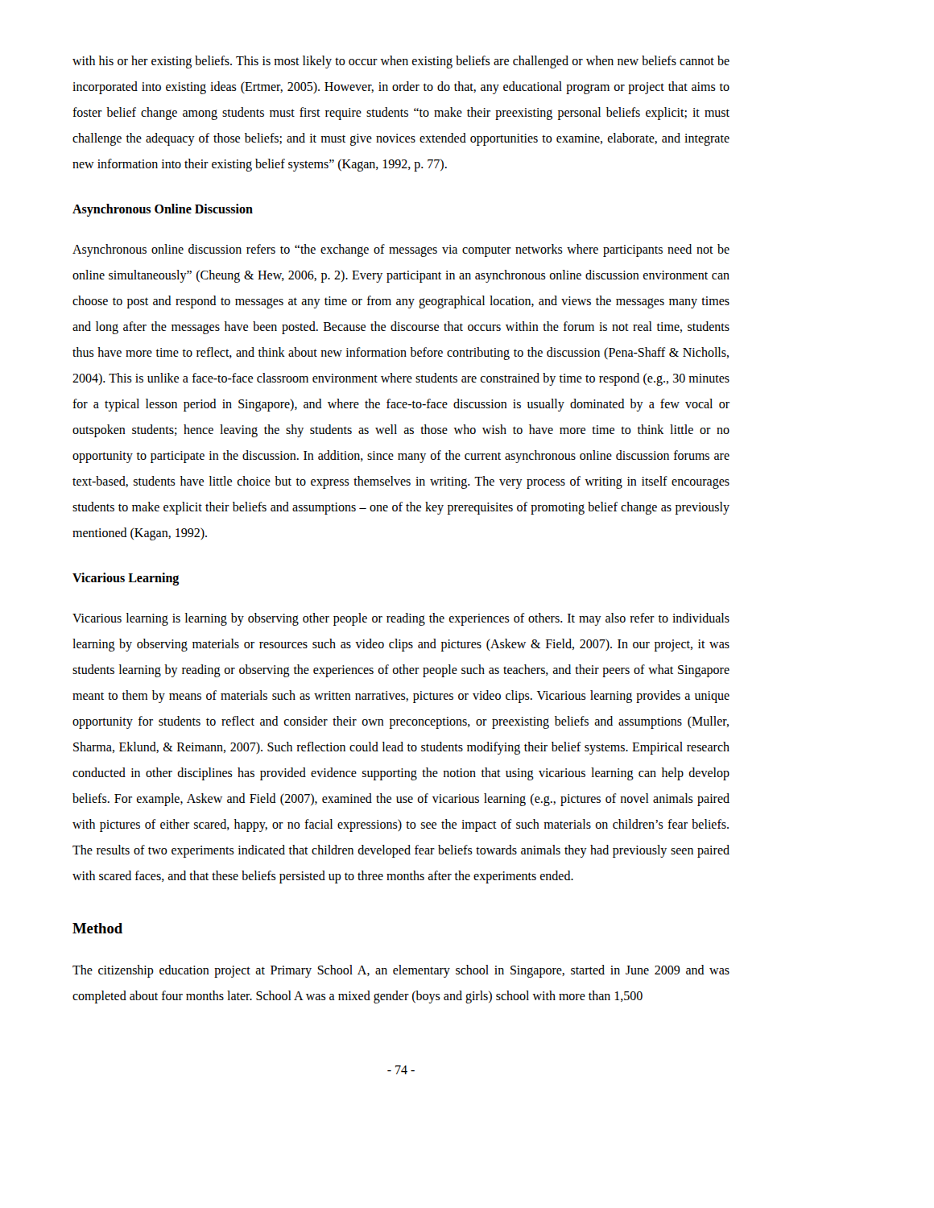with his or her existing beliefs. This is most likely to occur when existing beliefs are challenged or when new beliefs cannot be incorporated into existing ideas (Ertmer, 2005). However, in order to do that, any educational program or project that aims to foster belief change among students must first require students “to make their preexisting personal beliefs explicit; it must challenge the adequacy of those beliefs; and it must give novices extended opportunities to examine, elaborate, and integrate new information into their existing belief systems” (Kagan, 1992, p. 77).
Asynchronous Online Discussion
Asynchronous online discussion refers to “the exchange of messages via computer networks where participants need not be online simultaneously” (Cheung & Hew, 2006, p. 2). Every participant in an asynchronous online discussion environment can choose to post and respond to messages at any time or from any geographical location, and views the messages many times and long after the messages have been posted. Because the discourse that occurs within the forum is not real time, students thus have more time to reflect, and think about new information before contributing to the discussion (Pena-Shaff & Nicholls, 2004). This is unlike a face-to-face classroom environment where students are constrained by time to respond (e.g., 30 minutes for a typical lesson period in Singapore), and where the face-to-face discussion is usually dominated by a few vocal or outspoken students; hence leaving the shy students as well as those who wish to have more time to think little or no opportunity to participate in the discussion. In addition, since many of the current asynchronous online discussion forums are text-based, students have little choice but to express themselves in writing. The very process of writing in itself encourages students to make explicit their beliefs and assumptions – one of the key prerequisites of promoting belief change as previously mentioned (Kagan, 1992).
Vicarious Learning
Vicarious learning is learning by observing other people or reading the experiences of others. It may also refer to individuals learning by observing materials or resources such as video clips and pictures (Askew & Field, 2007). In our project, it was students learning by reading or observing the experiences of other people such as teachers, and their peers of what Singapore meant to them by means of materials such as written narratives, pictures or video clips. Vicarious learning provides a unique opportunity for students to reflect and consider their own preconceptions, or preexisting beliefs and assumptions (Muller, Sharma, Eklund, & Reimann, 2007). Such reflection could lead to students modifying their belief systems. Empirical research conducted in other disciplines has provided evidence supporting the notion that using vicarious learning can help develop beliefs. For example, Askew and Field (2007), examined the use of vicarious learning (e.g., pictures of novel animals paired with pictures of either scared, happy, or no facial expressions) to see the impact of such materials on children’s fear beliefs. The results of two experiments indicated that children developed fear beliefs towards animals they had previously seen paired with scared faces, and that these beliefs persisted up to three months after the experiments ended.
Method
The citizenship education project at Primary School A, an elementary school in Singapore, started in June 2009 and was completed about four months later. School A was a mixed gender (boys and girls) school with more than 1,500
- 74 -